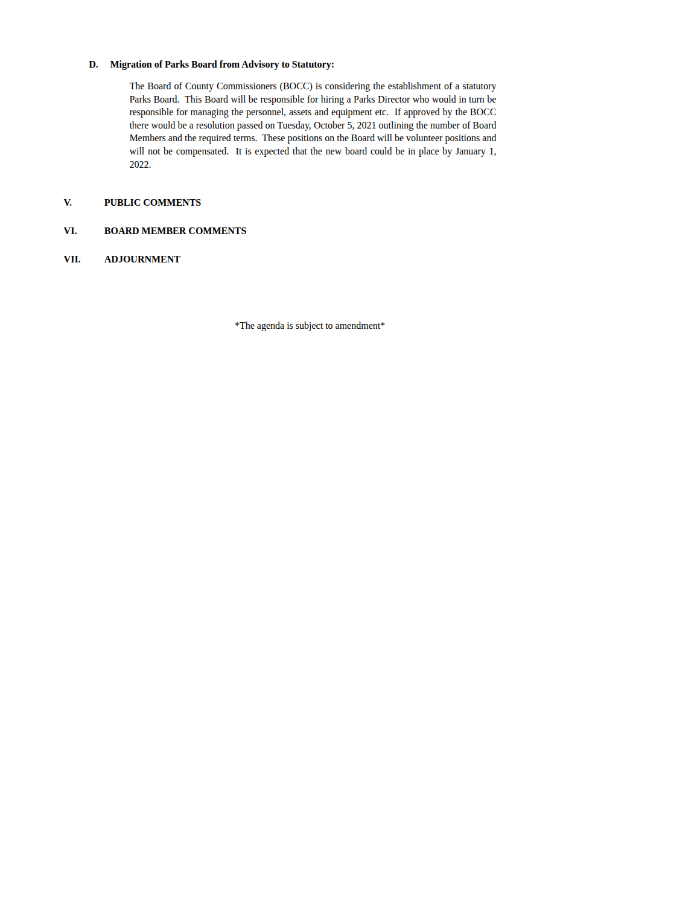D. Migration of Parks Board from Advisory to Statutory:
The Board of County Commissioners (BOCC) is considering the establishment of a statutory Parks Board. This Board will be responsible for hiring a Parks Director who would in turn be responsible for managing the personnel, assets and equipment etc. If approved by the BOCC there would be a resolution passed on Tuesday, October 5, 2021 outlining the number of Board Members and the required terms. These positions on the Board will be volunteer positions and will not be compensated. It is expected that the new board could be in place by January 1, 2022.
V. PUBLIC COMMENTS
VI. BOARD MEMBER COMMENTS
VII. ADJOURNMENT
*The agenda is subject to amendment*